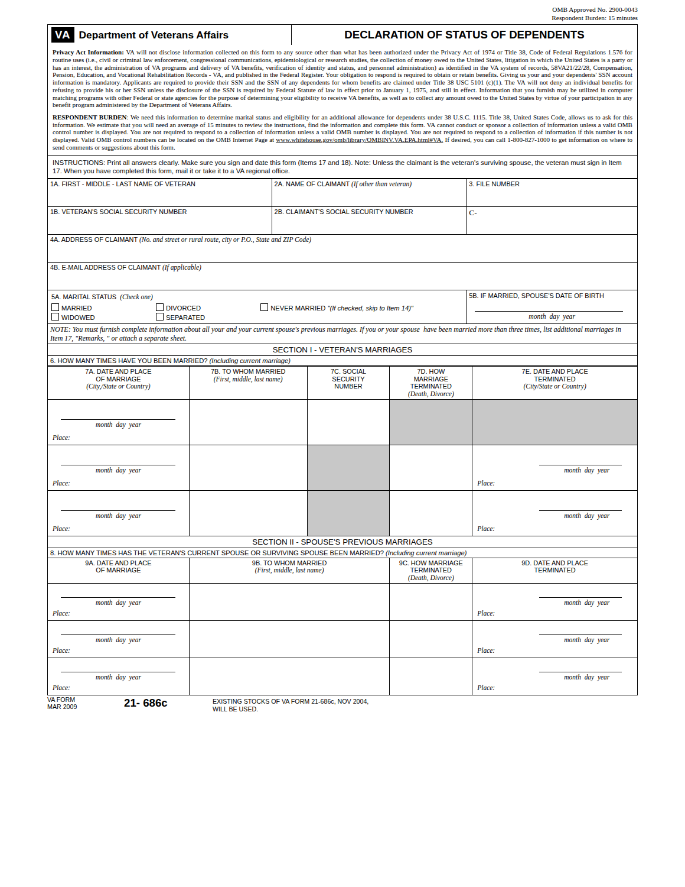OMB Approved No. 2900-0043
Respondent Burden: 15 minutes
VA Department of Veterans Affairs
DECLARATION OF STATUS OF DEPENDENTS
Privacy Act Information: VA will not disclose information collected on this form to any source other than what has been authorized under the Privacy Act of 1974 or Title 38, Code of Federal Regulations 1.576 for routine uses (i.e., civil or criminal law enforcement, congressional communications, epidemiological or research studies, the collection of money owed to the United States, litigation in which the United States is a party or has an interest, the administration of VA programs and delivery of VA benefits, verification of identity and status, and personnel administration) as identified in the VA system of records, 58VA21/22/28, Compensation, Pension, Education, and Vocational Rehabilitation Records - VA, and published in the Federal Register. Your obligation to respond is required to obtain or retain benefits. Giving us your and your dependents' SSN account information is mandatory. Applicants are required to provide their SSN and the SSN of any dependents for whom benefits are claimed under Title 38 USC 5101 (c)(1). The VA will not deny an individual benefits for refusing to provide his or her SSN unless the disclosure of the SSN is required by Federal Statute of law in effect prior to January 1, 1975, and still in effect. Information that you furnish may be utilized in computer matching programs with other Federal or state agencies for the purpose of determining your eligibility to receive VA benefits, as well as to collect any amount owed to the United States by virtue of your participation in any benefit program administered by the Department of Veterans Affairs.
RESPONDENT BURDEN: We need this information to determine marital status and eligibility for an additional allowance for dependents under 38 U.S.C. 1115. Title 38, United States Code, allows us to ask for this information. We estimate that you will need an average of 15 minutes to review the instructions, find the information and complete this form. VA cannot conduct or sponsor a collection of information unless a valid OMB control number is displayed. You are not required to respond to a collection of information unless a valid OMB number is displayed. You are not required to respond to a collection of information if this number is not displayed. Valid OMB control numbers can be located on the OMB Internet Page at www.whitehouse.gov/omb/library/OMBINV.VA.EPA.html#VA. If desired, you can call 1-800-827-1000 to get information on where to send comments or suggestions about this form.
INSTRUCTIONS: Print all answers clearly. Make sure you sign and date this form (Items 17 and 18). Note: Unless the claimant is the veteran's surviving spouse, the veteran must sign in Item 17. When you have completed this form, mail it or take it to a VA regional office.
| 1A. FIRST - MIDDLE - LAST NAME OF VETERAN | 2A. NAME OF CLAIMANT (If other than veteran) | 3. FILE NUMBER |
| 1B. VETERAN'S SOCIAL SECURITY NUMBER | 2B. CLAIMANT'S SOCIAL SECURITY NUMBER | C- |
| 4A. ADDRESS OF CLAIMANT (No. and street or rural route, city or P.O., State and ZIP Code) |
| 4B. E-MAIL ADDRESS OF CLAIMANT (If applicable) |
| 5A. MARITAL STATUS (Check one) MARRIED DIVORCED NEVER MARRIED "(If checked, skip to Item 14)" WIDOWED SEPARATED | 5B. IF MARRIED, SPOUSE'S DATE OF BIRTH month day year |
| NOTE: You must furnish complete information about all your and your current spouse's previous marriages. If you or your spouse have been married more than three times, list additional marriages in Item 17, "Remarks, " or attach a separate sheet. |
| SECTION I - VETERAN'S MARRIAGES |
| 6. HOW MANY TIMES HAVE YOU BEEN MARRIED? (Including current marriage) |
| 7A. DATE AND PLACE OF MARRIAGE (City,/State or Country) | 7B. TO WHOM MARRIED (First, middle, last name) | 7C. SOCIAL SECURITY NUMBER | 7D. HOW MARRIAGE TERMINATED (Death, Divorce) | 7E. DATE AND PLACE TERMINATED (City/State or Country) |
| month day year Place: | | | | |
| month day year Place: | | | | month day year Place: |
| month day year Place: | | | | month day year Place: |
| SECTION II - SPOUSE'S PREVIOUS MARRIAGES |
| 8. HOW MANY TIMES HAS THE VETERAN'S CURRENT SPOUSE OR SURVIVING SPOUSE BEEN MARRIED? (Including current marriage) |
| 9A. DATE AND PLACE OF MARRIAGE | 9B. TO WHOM MARRIED (First, middle, last name) | 9C. HOW MARRIAGE TERMINATED (Death, Divorce) | 9D. DATE AND PLACE TERMINATED |
| month day year Place: | | | month day year Place: |
| month day year Place: | | | month day year Place: |
| month day year Place: | | | month day year Place: |
VA FORM
MAR 2009
21- 686c
EXISTING STOCKS OF VA FORM 21-686c, NOV 2004,
WILL BE USED.